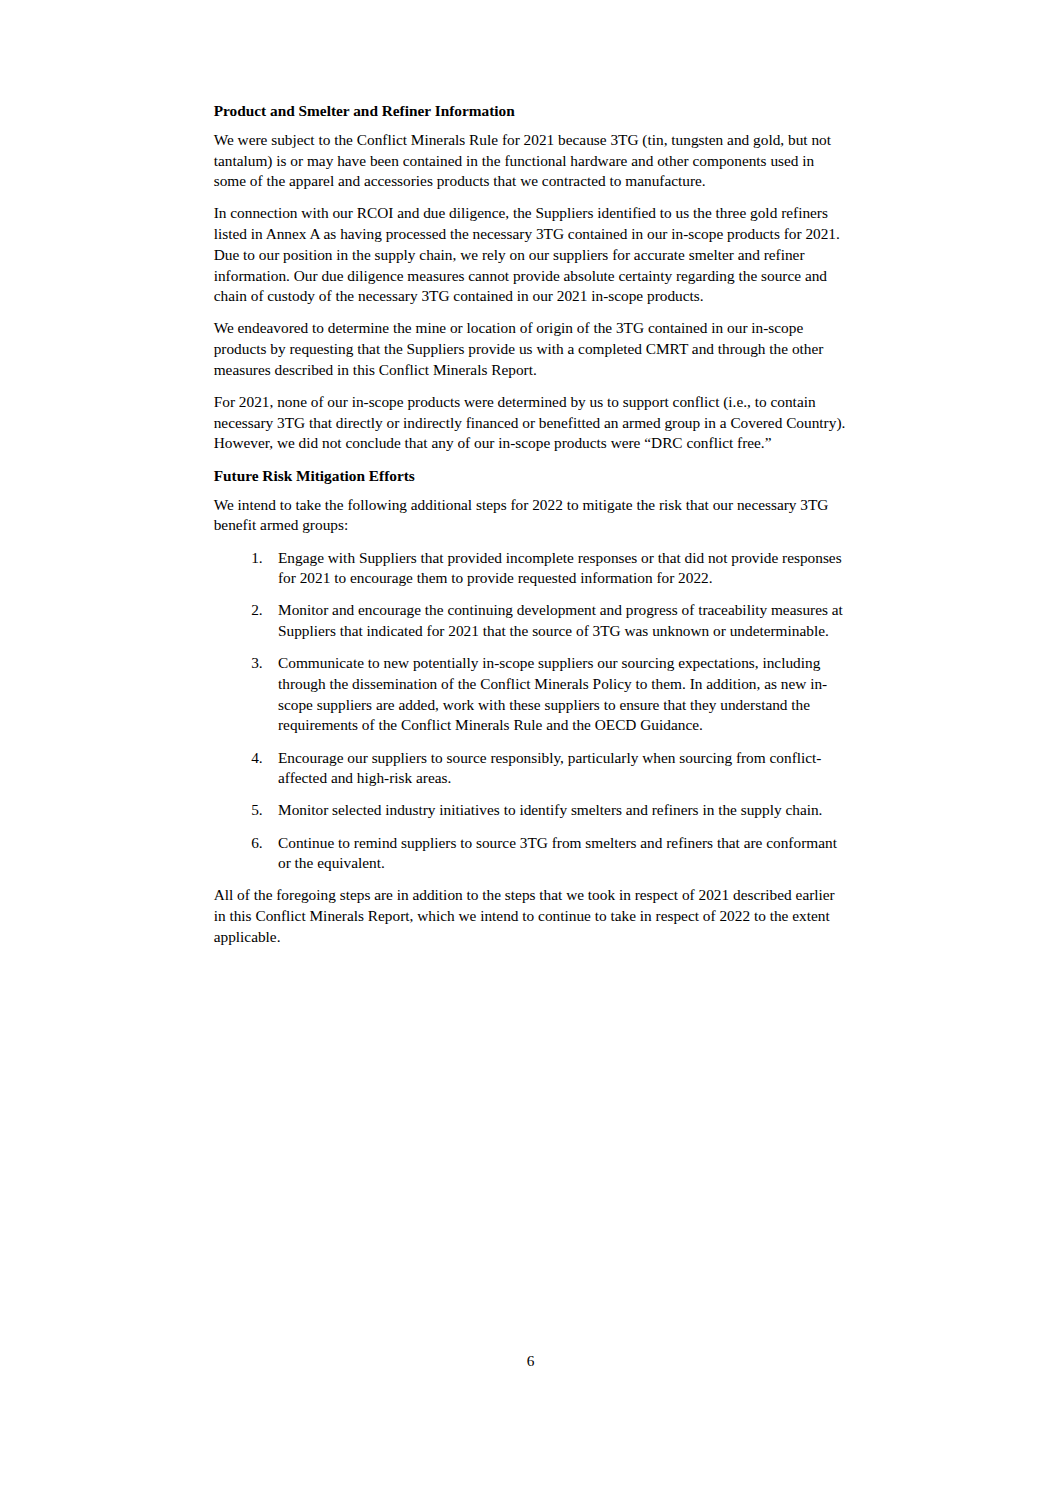Product and Smelter and Refiner Information
We were subject to the Conflict Minerals Rule for 2021 because 3TG (tin, tungsten and gold, but not tantalum) is or may have been contained in the functional hardware and other components used in some of the apparel and accessories products that we contracted to manufacture.
In connection with our RCOI and due diligence, the Suppliers identified to us the three gold refiners listed in Annex A as having processed the necessary 3TG contained in our in-scope products for 2021. Due to our position in the supply chain, we rely on our suppliers for accurate smelter and refiner information. Our due diligence measures cannot provide absolute certainty regarding the source and chain of custody of the necessary 3TG contained in our 2021 in-scope products.
We endeavored to determine the mine or location of origin of the 3TG contained in our in-scope products by requesting that the Suppliers provide us with a completed CMRT and through the other measures described in this Conflict Minerals Report.
For 2021, none of our in-scope products were determined by us to support conflict (i.e., to contain necessary 3TG that directly or indirectly financed or benefitted an armed group in a Covered Country). However, we did not conclude that any of our in-scope products were “DRC conflict free.”
Future Risk Mitigation Efforts
We intend to take the following additional steps for 2022 to mitigate the risk that our necessary 3TG benefit armed groups:
Engage with Suppliers that provided incomplete responses or that did not provide responses for 2021 to encourage them to provide requested information for 2022.
Monitor and encourage the continuing development and progress of traceability measures at Suppliers that indicated for 2021 that the source of 3TG was unknown or undeterminable.
Communicate to new potentially in-scope suppliers our sourcing expectations, including through the dissemination of the Conflict Minerals Policy to them. In addition, as new in-scope suppliers are added, work with these suppliers to ensure that they understand the requirements of the Conflict Minerals Rule and the OECD Guidance.
Encourage our suppliers to source responsibly, particularly when sourcing from conflict-affected and high-risk areas.
Monitor selected industry initiatives to identify smelters and refiners in the supply chain.
Continue to remind suppliers to source 3TG from smelters and refiners that are conformant or the equivalent.
All of the foregoing steps are in addition to the steps that we took in respect of 2021 described earlier in this Conflict Minerals Report, which we intend to continue to take in respect of 2022 to the extent applicable.
6